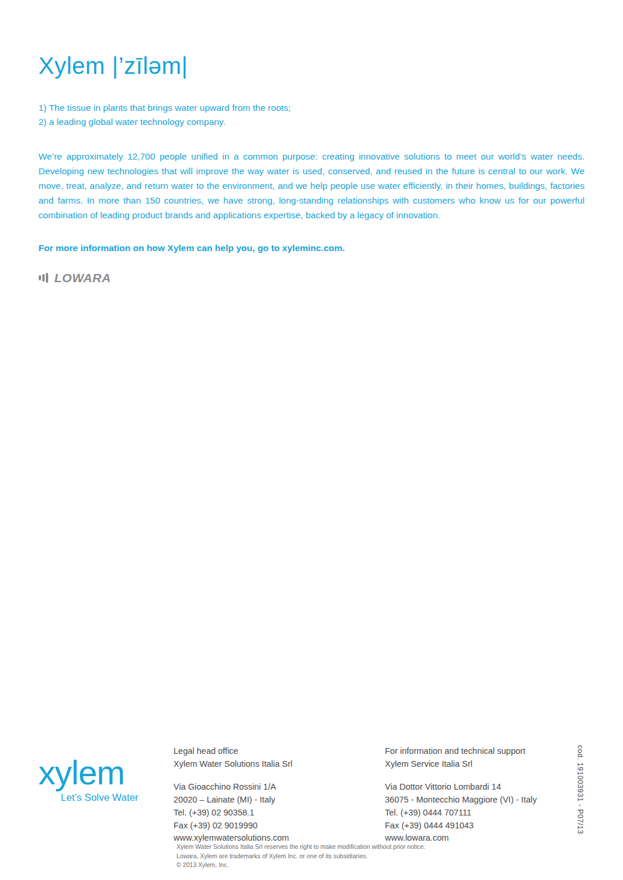Xylem |’zīləm|
1) The tissue in plants that brings water upward from the roots;
2) a leading global water technology company.
We’re approximately 12,700 people unified in a common purpose: creating innovative solutions to meet our world’s water needs. Developing new technologies that will improve the way water is used, conserved, and reused in the future is central to our work. We move, treat, analyze, and return water to the environment, and we help people use water efficiently, in their homes, buildings, factories and farms. In more than 150 countries, we have strong, long-standing relationships with customers who know us for our powerful combination of leading product brands and applications expertise, backed by a legacy of innovation.
For more information on how Xylem can help you, go to xyleminc.com.
LOWARA
xylem
Let’s Solve Water
Legal head office
Xylem Water Solutions Italia Srl
Via Gioacchino Rossini 1/A
20020 – Lainate (MI) - Italy
Tel. (+39) 02 90358.1
Fax (+39) 02 9019990
www.xylemwatersolutions.com
For information and technical support
Xylem Service Italia Srl
Via Dottor Vittorio Lombardi 14
36075 - Montecchio Maggiore (VI) - Italy
Tel. (+39) 0444 707111
Fax (+39) 0444 491043
www.lowara.com
cod. 191003931 - P07/13
Xylem Water Solutions Italia Srl reserves the right to make modification without prior notice.
Lowara, Xylem are trademarks of Xylem Inc. or one of its subsidiaries.
© 2013 Xylem, Inc.